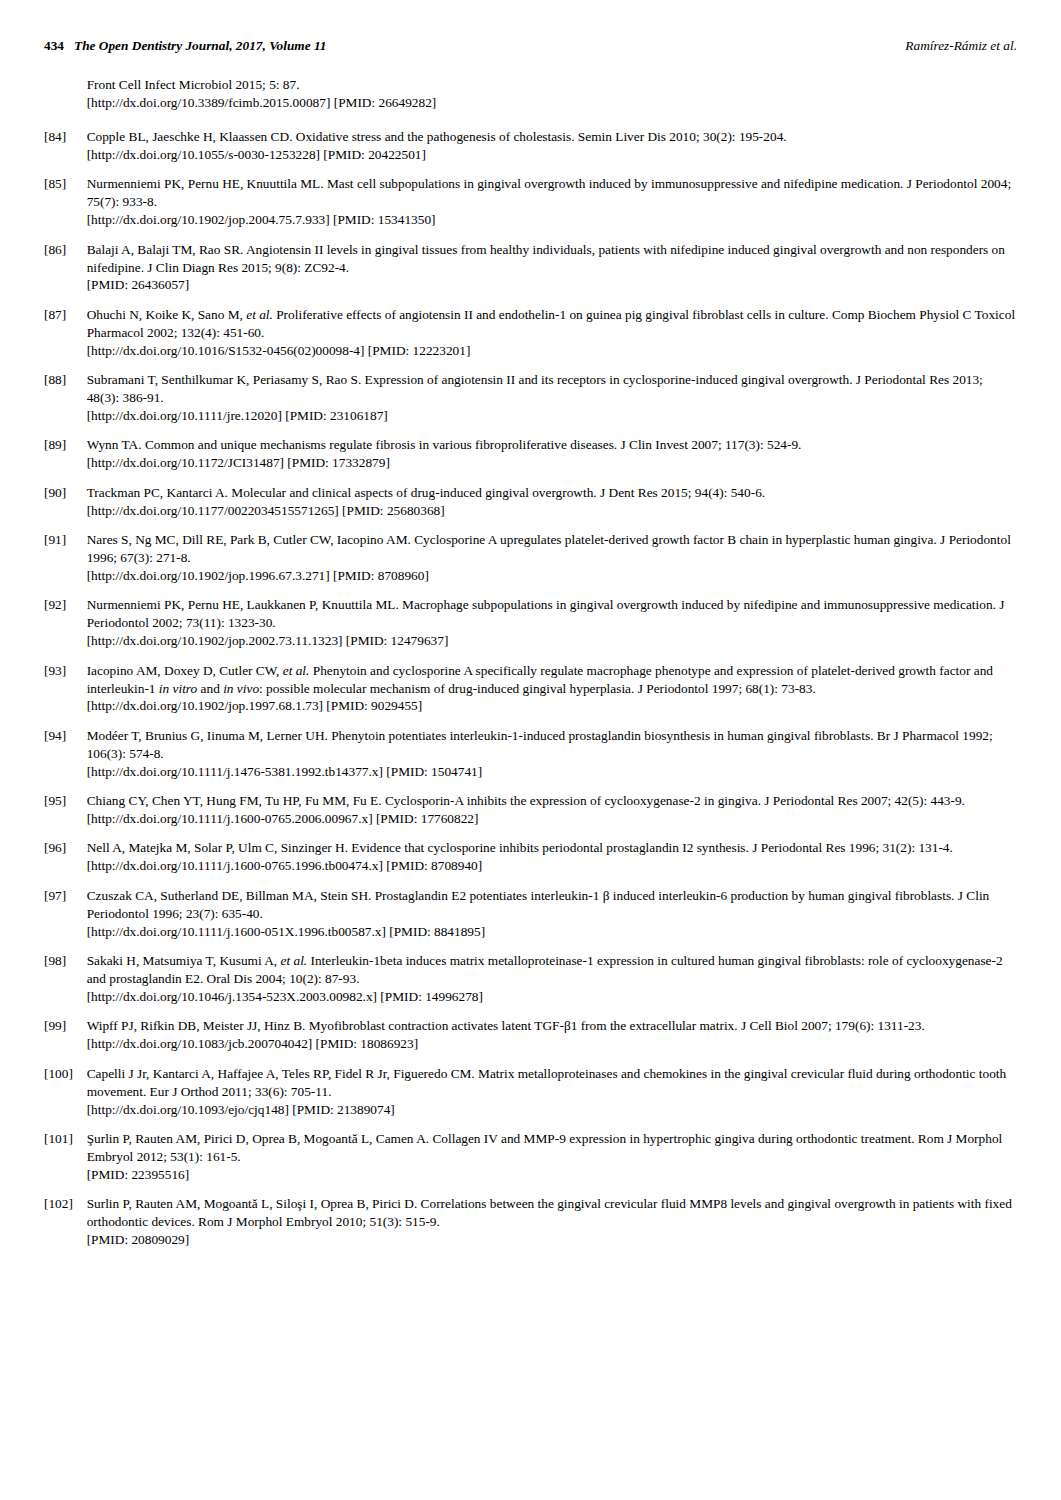434 The Open Dentistry Journal, 2017, Volume 11
Ramírez-Rámiz et al.
Front Cell Infect Microbiol 2015; 5: 87. [http://dx.doi.org/10.3389/fcimb.2015.00087] [PMID: 26649282]
[84] Copple BL, Jaeschke H, Klaassen CD. Oxidative stress and the pathogenesis of cholestasis. Semin Liver Dis 2010; 30(2): 195-204. [http://dx.doi.org/10.1055/s-0030-1253228] [PMID: 20422501]
[85] Nurmenniemi PK, Pernu HE, Knuuttila ML. Mast cell subpopulations in gingival overgrowth induced by immunosuppressive and nifedipine medication. J Periodontol 2004; 75(7): 933-8. [http://dx.doi.org/10.1902/jop.2004.75.7.933] [PMID: 15341350]
[86] Balaji A, Balaji TM, Rao SR. Angiotensin II levels in gingival tissues from healthy individuals, patients with nifedipine induced gingival overgrowth and non responders on nifedipine. J Clin Diagn Res 2015; 9(8): ZC92-4. [PMID: 26436057]
[87] Ohuchi N, Koike K, Sano M, et al. Proliferative effects of angiotensin II and endothelin-1 on guinea pig gingival fibroblast cells in culture. Comp Biochem Physiol C Toxicol Pharmacol 2002; 132(4): 451-60. [http://dx.doi.org/10.1016/S1532-0456(02)00098-4] [PMID: 12223201]
[88] Subramani T, Senthilkumar K, Periasamy S, Rao S. Expression of angiotensin II and its receptors in cyclosporine-induced gingival overgrowth. J Periodontal Res 2013; 48(3): 386-91. [http://dx.doi.org/10.1111/jre.12020] [PMID: 23106187]
[89] Wynn TA. Common and unique mechanisms regulate fibrosis in various fibroproliferative diseases. J Clin Invest 2007; 117(3): 524-9. [http://dx.doi.org/10.1172/JCI31487] [PMID: 17332879]
[90] Trackman PC, Kantarci A. Molecular and clinical aspects of drug-induced gingival overgrowth. J Dent Res 2015; 94(4): 540-6. [http://dx.doi.org/10.1177/0022034515571265] [PMID: 25680368]
[91] Nares S, Ng MC, Dill RE, Park B, Cutler CW, Iacopino AM. Cyclosporine A upregulates platelet-derived growth factor B chain in hyperplastic human gingiva. J Periodontol 1996; 67(3): 271-8. [http://dx.doi.org/10.1902/jop.1996.67.3.271] [PMID: 8708960]
[92] Nurmenniemi PK, Pernu HE, Laukkanen P, Knuuttila ML. Macrophage subpopulations in gingival overgrowth induced by nifedipine and immunosuppressive medication. J Periodontol 2002; 73(11): 1323-30. [http://dx.doi.org/10.1902/jop.2002.73.11.1323] [PMID: 12479637]
[93] Iacopino AM, Doxey D, Cutler CW, et al. Phenytoin and cyclosporine A specifically regulate macrophage phenotype and expression of platelet-derived growth factor and interleukin-1 in vitro and in vivo: possible molecular mechanism of drug-induced gingival hyperplasia. J Periodontol 1997; 68(1): 73-83. [http://dx.doi.org/10.1902/jop.1997.68.1.73] [PMID: 9029455]
[94] Modéer T, Brunius G, Iinuma M, Lerner UH. Phenytoin potentiates interleukin-1-induced prostaglandin biosynthesis in human gingival fibroblasts. Br J Pharmacol 1992; 106(3): 574-8. [http://dx.doi.org/10.1111/j.1476-5381.1992.tb14377.x] [PMID: 1504741]
[95] Chiang CY, Chen YT, Hung FM, Tu HP, Fu MM, Fu E. Cyclosporin-A inhibits the expression of cyclooxygenase-2 in gingiva. J Periodontal Res 2007; 42(5): 443-9. [http://dx.doi.org/10.1111/j.1600-0765.2006.00967.x] [PMID: 17760822]
[96] Nell A, Matejka M, Solar P, Ulm C, Sinzinger H. Evidence that cyclosporine inhibits periodontal prostaglandin I2 synthesis. J Periodontal Res 1996; 31(2): 131-4. [http://dx.doi.org/10.1111/j.1600-0765.1996.tb00474.x] [PMID: 8708940]
[97] Czuszak CA, Sutherland DE, Billman MA, Stein SH. Prostaglandin E2 potentiates interleukin-1 β induced interleukin-6 production by human gingival fibroblasts. J Clin Periodontol 1996; 23(7): 635-40. [http://dx.doi.org/10.1111/j.1600-051X.1996.tb00587.x] [PMID: 8841895]
[98] Sakaki H, Matsumiya T, Kusumi A, et al. Interleukin-1beta induces matrix metalloproteinase-1 expression in cultured human gingival fibroblasts: role of cyclooxygenase-2 and prostaglandin E2. Oral Dis 2004; 10(2): 87-93. [http://dx.doi.org/10.1046/j.1354-523X.2003.00982.x] [PMID: 14996278]
[99] Wipff PJ, Rifkin DB, Meister JJ, Hinz B. Myofibroblast contraction activates latent TGF-β1 from the extracellular matrix. J Cell Biol 2007; 179(6): 1311-23. [http://dx.doi.org/10.1083/jcb.200704042] [PMID: 18086923]
[100] Capelli J Jr, Kantarci A, Haffajee A, Teles RP, Fidel R Jr, Figueredo CM. Matrix metalloproteinases and chemokines in the gingival crevicular fluid during orthodontic tooth movement. Eur J Orthod 2011; 33(6): 705-11. [http://dx.doi.org/10.1093/ejo/cjq148] [PMID: 21389074]
[101] Şurlin P, Rauten AM, Pirici D, Oprea B, Mogoantă L, Camen A. Collagen IV and MMP-9 expression in hypertrophic gingiva during orthodontic treatment. Rom J Morphol Embryol 2012; 53(1): 161-5. [PMID: 22395516]
[102] Surlin P, Rauten AM, Mogoantă L, Siloşi I, Oprea B, Pirici D. Correlations between the gingival crevicular fluid MMP8 levels and gingival overgrowth in patients with fixed orthodontic devices. Rom J Morphol Embryol 2010; 51(3): 515-9. [PMID: 20809029]